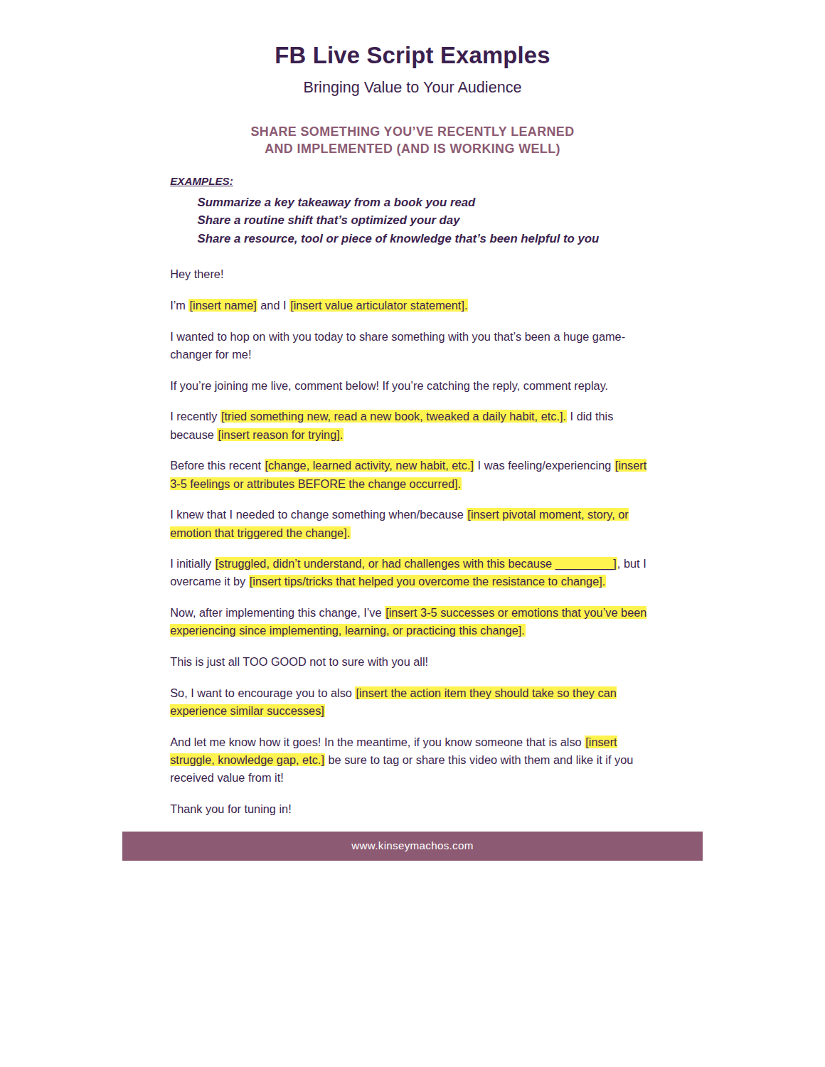FB Live Script Examples
Bringing Value to Your Audience
Share Something You’ve Recently Learned
and Implemented (and is Working Well)
EXAMPLES:
Summarize a key takeaway from a book you read
Share a routine shift that’s optimized your day
Share a resource, tool or piece of knowledge that’s been helpful to you
Hey there!
I’m [insert name] and I [insert value articulator statement].
I wanted to hop on with you today to share something with you that’s been a huge game-changer for me!
If you’re joining me live, comment below! If you’re catching the reply, comment replay.
I recently [tried something new, read a new book, tweaked a daily habit, etc.]. I did this because [insert reason for trying].
Before this recent [change, learned activity, new habit, etc.] I was feeling/experiencing [insert 3-5 feelings or attributes BEFORE the change occurred].
I knew that I needed to change something when/because [insert pivotal moment, story, or emotion that triggered the change].
I initially [struggled, didn’t understand, or had challenges with this because _________], but I overcame it by [insert tips/tricks that helped you overcome the resistance to change].
Now, after implementing this change, I’ve [insert 3-5 successes or emotions that you’ve been experiencing since implementing, learning, or practicing this change].
This is just all TOO GOOD not to sure with you all!
So, I want to encourage you to also [insert the action item they should take so they can experience similar successes]
And let me know how it goes! In the meantime, if you know someone that is also [insert struggle, knowledge gap, etc.] be sure to tag or share this video with them and like it if you received value from it!
Thank you for tuning in!
www.kinseymachos.com